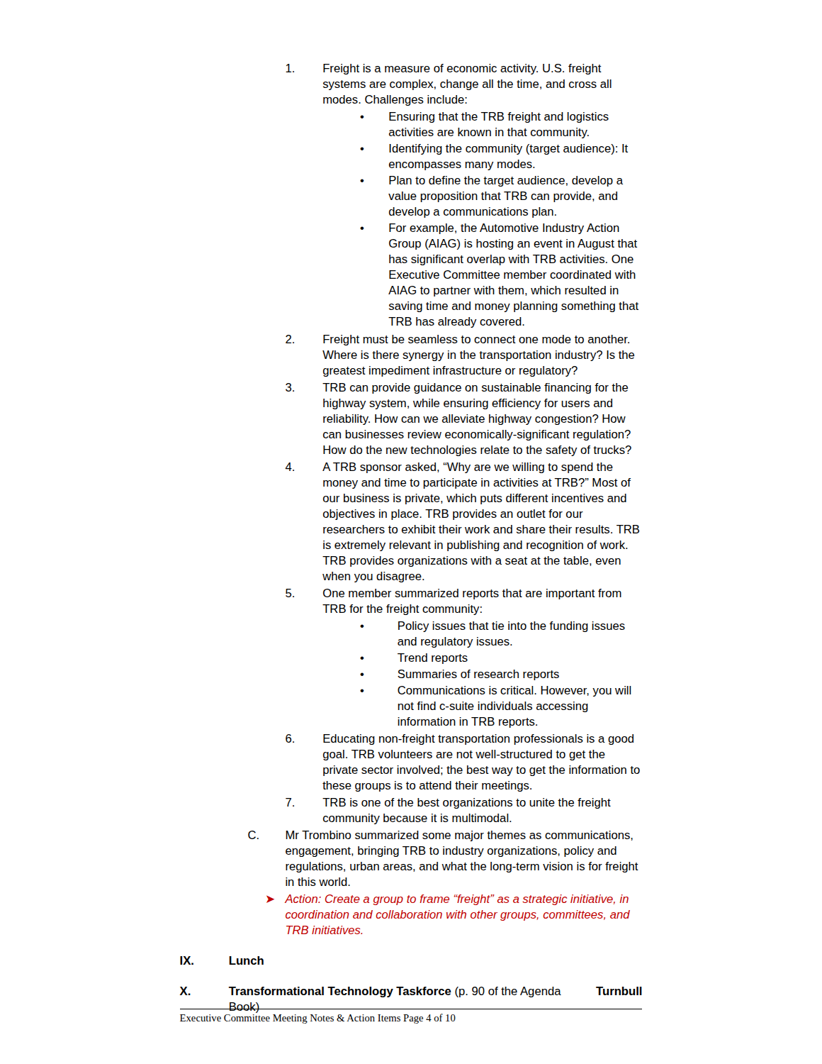1. Freight is a measure of economic activity. U.S. freight systems are complex, change all the time, and cross all modes. Challenges include:
• Ensuring that the TRB freight and logistics activities are known in that community.
• Identifying the community (target audience): It encompasses many modes.
• Plan to define the target audience, develop a value proposition that TRB can provide, and develop a communications plan.
• For example, the Automotive Industry Action Group (AIAG) is hosting an event in August that has significant overlap with TRB activities. One Executive Committee member coordinated with AIAG to partner with them, which resulted in saving time and money planning something that TRB has already covered.
2. Freight must be seamless to connect one mode to another. Where is there synergy in the transportation industry? Is the greatest impediment infrastructure or regulatory?
3. TRB can provide guidance on sustainable financing for the highway system, while ensuring efficiency for users and reliability. How can we alleviate highway congestion? How can businesses review economically-significant regulation? How do the new technologies relate to the safety of trucks?
4. A TRB sponsor asked, “Why are we willing to spend the money and time to participate in activities at TRB?” Most of our business is private, which puts different incentives and objectives in place. TRB provides an outlet for our researchers to exhibit their work and share their results. TRB is extremely relevant in publishing and recognition of work. TRB provides organizations with a seat at the table, even when you disagree.
5. One member summarized reports that are important from TRB for the freight community:
• Policy issues that tie into the funding issues and regulatory issues.
• Trend reports
• Summaries of research reports
• Communications is critical. However, you will not find c-suite individuals accessing information in TRB reports.
6. Educating non-freight transportation professionals is a good goal. TRB volunteers are not well-structured to get the private sector involved; the best way to get the information to these groups is to attend their meetings.
7. TRB is one of the best organizations to unite the freight community because it is multimodal.
C. Mr Trombino summarized some major themes as communications, engagement, bringing TRB to industry organizations, policy and regulations, urban areas, and what the long-term vision is for freight in this world.
➤ Action: Create a group to frame “freight” as a strategic initiative, in coordination and collaboration with other groups, committees, and TRB initiatives.
IX. Lunch
X. Transformational Technology Taskforce (p. 90 of the Agenda Book) Turnbull
Executive Committee Meeting Notes & Action Items Page 4 of 10